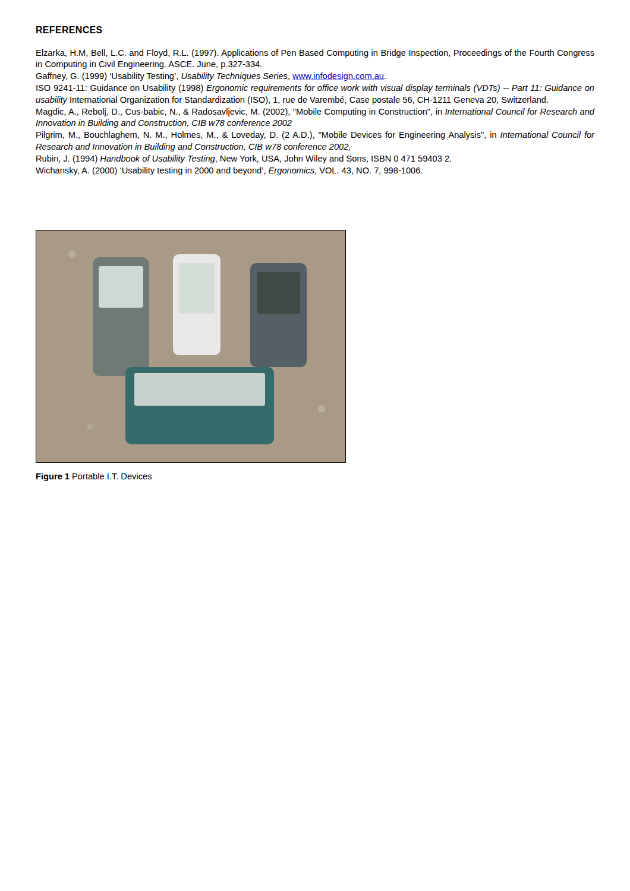REFERENCES
Elzarka, H.M, Bell, L.C. and Floyd, R.L. (1997). Applications of Pen Based Computing in Bridge Inspection, Proceedings of the Fourth Congress in Computing in Civil Engineering. ASCE. June, p.327-334.
Gaffney, G. (1999) ‘Usability Testing’, Usability Techniques Series, www.infodesign.com.au.
ISO 9241-11: Guidance on Usability (1998) Ergonomic requirements for office work with visual display terminals (VDTs) -- Part 11: Guidance on usability International Organization for Standardization (ISO), 1, rue de Varembé, Case postale 56, CH-1211 Geneva 20, Switzerland.
Magdic, A., Rebolj, D., Cus-babic, N., & Radosavljevic, M. (2002), "Mobile Computing in Construction", in International Council for Research and Innovation in Building and Construction, CIB w78 conference 2002
Pilgrim, M., Bouchlaghem, N. M., Holmes, M., & Loveday, D. (2 A.D.), "Mobile Devices for Engineering Analysis", in International Council for Research and Innovation in Building and Construction, CIB w78 conference 2002,
Rubin, J. (1994) Handbook of Usability Testing, New York, USA, John Wiley and Sons, ISBN 0 471 59403 2.
Wichansky, A. (2000) ‘Usability testing in 2000 and beyond’, Ergonomics, VOL. 43, NO. 7, 998-1006.
Figure 1 Portable I.T. Devices